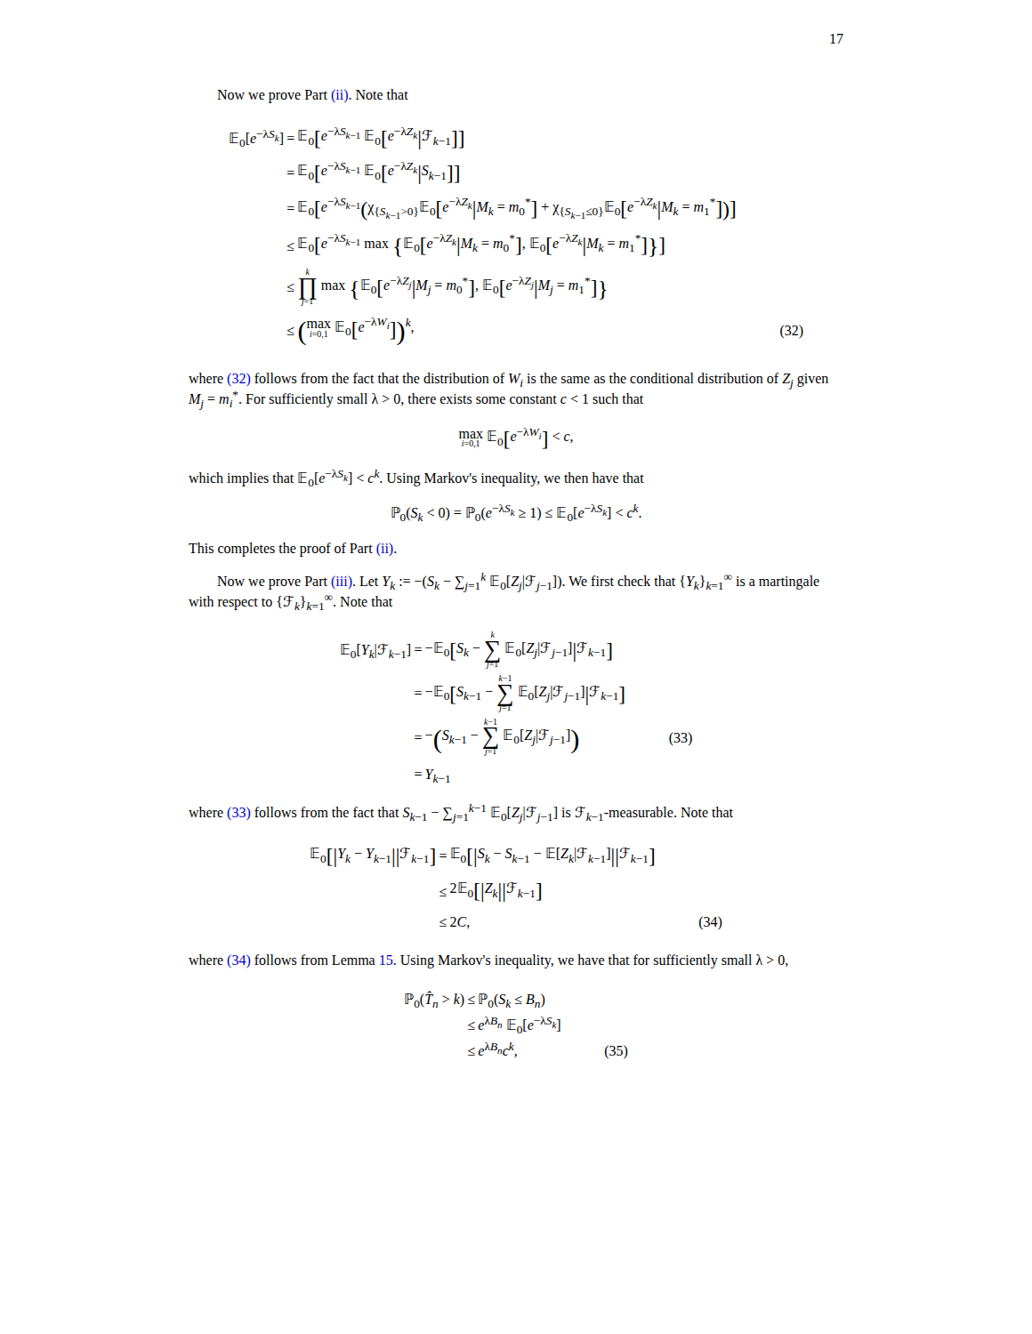17
Now we prove Part (ii). Note that
| 𝔼 0 [ e −λ S k ] | = | 𝔼 0 [ e −λ S k −1 𝔼 0 [ e −λ Z k / ℱ k −1 ] ] | |
| | = | 𝔼 0 [ e −λ S k −1 𝔼 0 [ e −λ Z k / S k −1 ] ] | |
| | = | 𝔼 0 [ e −λ S k −1 ( χ { S k −1 >0} 𝔼 0 [ e −λ Z k / M k = m 0 * ] + χ { S k −1 ≤0} 𝔼 0 [ e −λ Z k / M k = m 1 * ] ) ] | |
| | ≤ | 𝔼 0 [ e −λ S k −1 max { 𝔼 0 [ e −λ Z k / M k = m 0 * ] , 𝔼 0 [ e −λ Z k / M k = m 1 * ] } ] | |
| | ≤ | k ∏ j =1 max { 𝔼 0 [ e −λ Z j / M j = m 0 * ] , 𝔼 0 [ e −λ Z j / M j = m 1 * ] } | |
| | ≤ | ( max i =0,1 𝔼 0 [ e −λ W i ] ) k , | (32) |
where (32) follows from the fact that the distribution of Wi is the same as the conditional distribution of Zj given Mj = mi*. For sufficiently small λ > 0, there exists some constant c < 1 such that
max i=0,1 𝔼0[e−λWi] < c,
which implies that 𝔼0[e−λSk] < ck. Using Markov's inequality, we then have that
ℙ0(Sk < 0) = ℙ0(e−λSk ≥ 1) ≤ 𝔼0[e−λSk] < ck.
This completes the proof of Part (ii).
Now we prove Part (iii). Let Yk := −(Sk − ∑j=1k 𝔼0[Zj|ℱj−1]). We first check that {Yk}k=1∞ is a martingale with respect to {ℱk}k=1∞. Note that
| 𝔼 0 [ Y k /ℱ k −1 ] | = | −𝔼 0 [ S k − k ∑ j =1 𝔼 0 [ Z j /ℱ j −1 ] / ℱ k −1 ] | |
| | = | −𝔼 0 [ S k −1 − k −1 ∑ j =1 𝔼 0 [ Z j /ℱ j −1 ] / ℱ k −1 ] | |
| | = | − ( S k −1 − k −1 ∑ j =1 𝔼 0 [ Z j /ℱ j −1 ] ) | (33) |
| | = | Y k −1 | |
where (33) follows from the fact that Sk−1 − ∑j=1k−1 𝔼0[Zj|ℱj−1] is ℱk−1-measurable. Note that
| 𝔼 0 [ / Y k − Y k −1 / / ℱ k −1 ] | = | 𝔼 0 [ / S k − S k −1 − 𝔼[ Z k /ℱ k −1 ] / / ℱ k −1 ] | |
| | ≤ | 2𝔼 0 [ / Z k / / ℱ k −1 ] | |
| | ≤ | 2 C , | (34) |
where (34) follows from Lemma 15. Using Markov's inequality, we have that for sufficiently small λ > 0,
| ℙ 0 ( T̂ n > k ) | ≤ | ℙ 0 ( S k ≤ B n ) | |
| | ≤ | e λ B n 𝔼 0 [ e −λ S k ] | |
| | ≤ | e λ B n c k , | (35) |